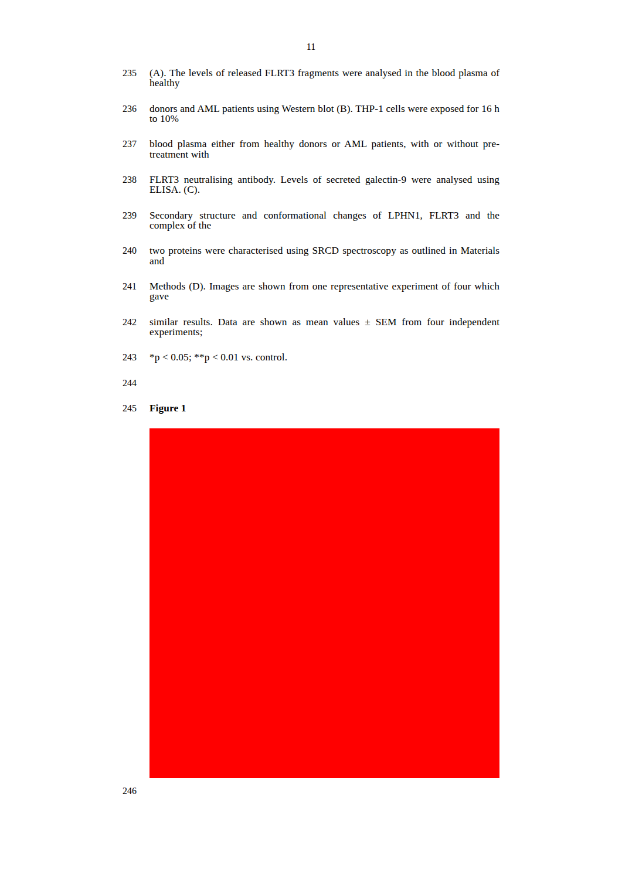11
235
(A). The levels of released FLRT3 fragments were analysed in the blood plasma of healthy
236
donors and AML patients using Western blot (B). THP-1 cells were exposed for 16 h to 10%
237
blood plasma either from healthy donors or AML patients, with or without pre-treatment with
238
FLRT3 neutralising antibody. Levels of secreted galectin-9 were analysed using ELISA. (C).
239
Secondary structure and conformational changes of LPHN1, FLRT3 and the complex of the
240
two proteins were characterised using SRCD spectroscopy as outlined in Materials and
241
Methods (D). Images are shown from one representative experiment of four which gave
242
similar results. Data are shown as mean values ± SEM from four independent experiments;
243
*p < 0.05; **p < 0.01 vs. control.
244
245
Figure 1
246